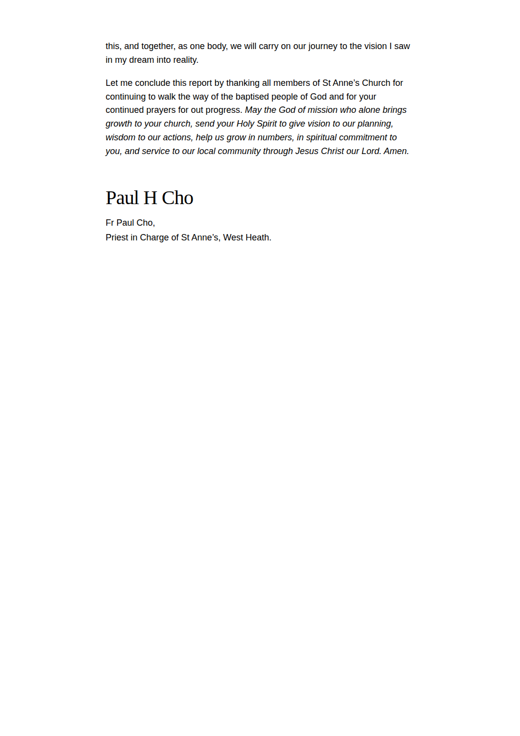this, and together, as one body, we will carry on our journey to the vision I saw in my dream into reality.
Let me conclude this report by thanking all members of St Anne’s Church for continuing to walk the way of the baptised people of God and for your continued prayers for out progress. May the God of mission who alone brings growth to your church, send your Holy Spirit to give vision to our planning, wisdom to our actions, help us grow in numbers, in spiritual commitment to you, and service to our local community through Jesus Christ our Lord. Amen.
Paul H Cho
Fr Paul Cho,
Priest in Charge of St Anne’s, West Heath.